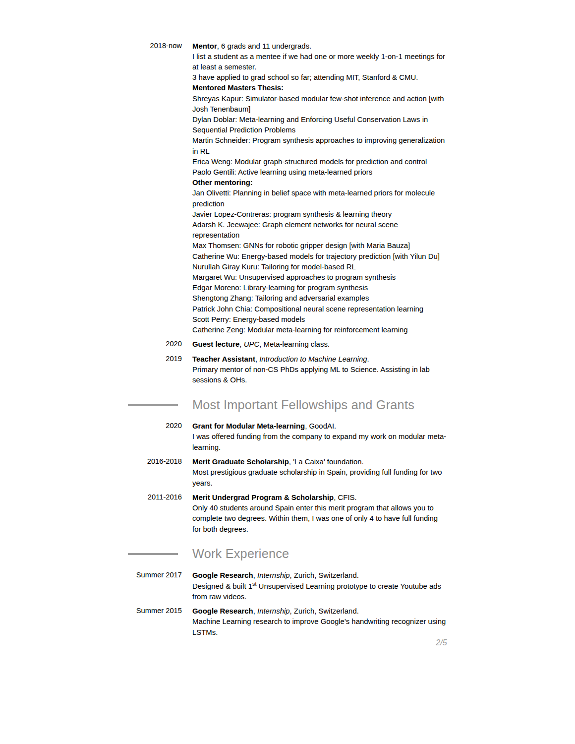2018-now
Mentor, 6 grads and 11 undergrads.
I list a student as a mentee if we had one or more weekly 1-on-1 meetings for at least a semester.
3 have applied to grad school so far; attending MIT, Stanford & CMU.
Mentored Masters Thesis:
Shreyas Kapur: Simulator-based modular few-shot inference and action [with Josh Tenenbaum]
Dylan Doblar: Meta-learning and Enforcing Useful Conservation Laws in Sequential Prediction Problems
Martin Schneider: Program synthesis approaches to improving generalization in RL
Erica Weng: Modular graph-structured models for prediction and control
Paolo Gentili: Active learning using meta-learned priors
Other mentoring:
Jan Olivetti: Planning in belief space with meta-learned priors for molecule prediction
Javier Lopez-Contreras: program synthesis & learning theory
Adarsh K. Jeewajee: Graph element networks for neural scene representation
Max Thomsen: GNNs for robotic gripper design [with Maria Bauza]
Catherine Wu: Energy-based models for trajectory prediction [with Yilun Du]
Nurullah Giray Kuru: Tailoring for model-based RL
Margaret Wu: Unsupervised approaches to program synthesis
Edgar Moreno: Library-learning for program synthesis
Shengtong Zhang: Tailoring and adversarial examples
Patrick John Chia: Compositional neural scene representation learning
Scott Perry: Energy-based models
Catherine Zeng: Modular meta-learning for reinforcement learning
2020
Guest lecture, UPC, Meta-learning class.
2019
Teacher Assistant, Introduction to Machine Learning.
Primary mentor of non-CS PhDs applying ML to Science. Assisting in lab sessions & OHs.
Most Important Fellowships and Grants
2020
Grant for Modular Meta-learning, GoodAI.
I was offered funding from the company to expand my work on modular meta-learning.
2016-2018
Merit Graduate Scholarship, 'La Caixa' foundation.
Most prestigious graduate scholarship in Spain, providing full funding for two years.
2011-2016
Merit Undergrad Program & Scholarship, CFIS.
Only 40 students around Spain enter this merit program that allows you to complete two degrees. Within them, I was one of only 4 to have full funding for both degrees.
Work Experience
Summer 2017
Google Research, Internship, Zurich, Switzerland.
Designed & built 1st Unsupervised Learning prototype to create Youtube ads from raw videos.
Summer 2015
Google Research, Internship, Zurich, Switzerland.
Machine Learning research to improve Google's handwriting recognizer using LSTMs.
2/5